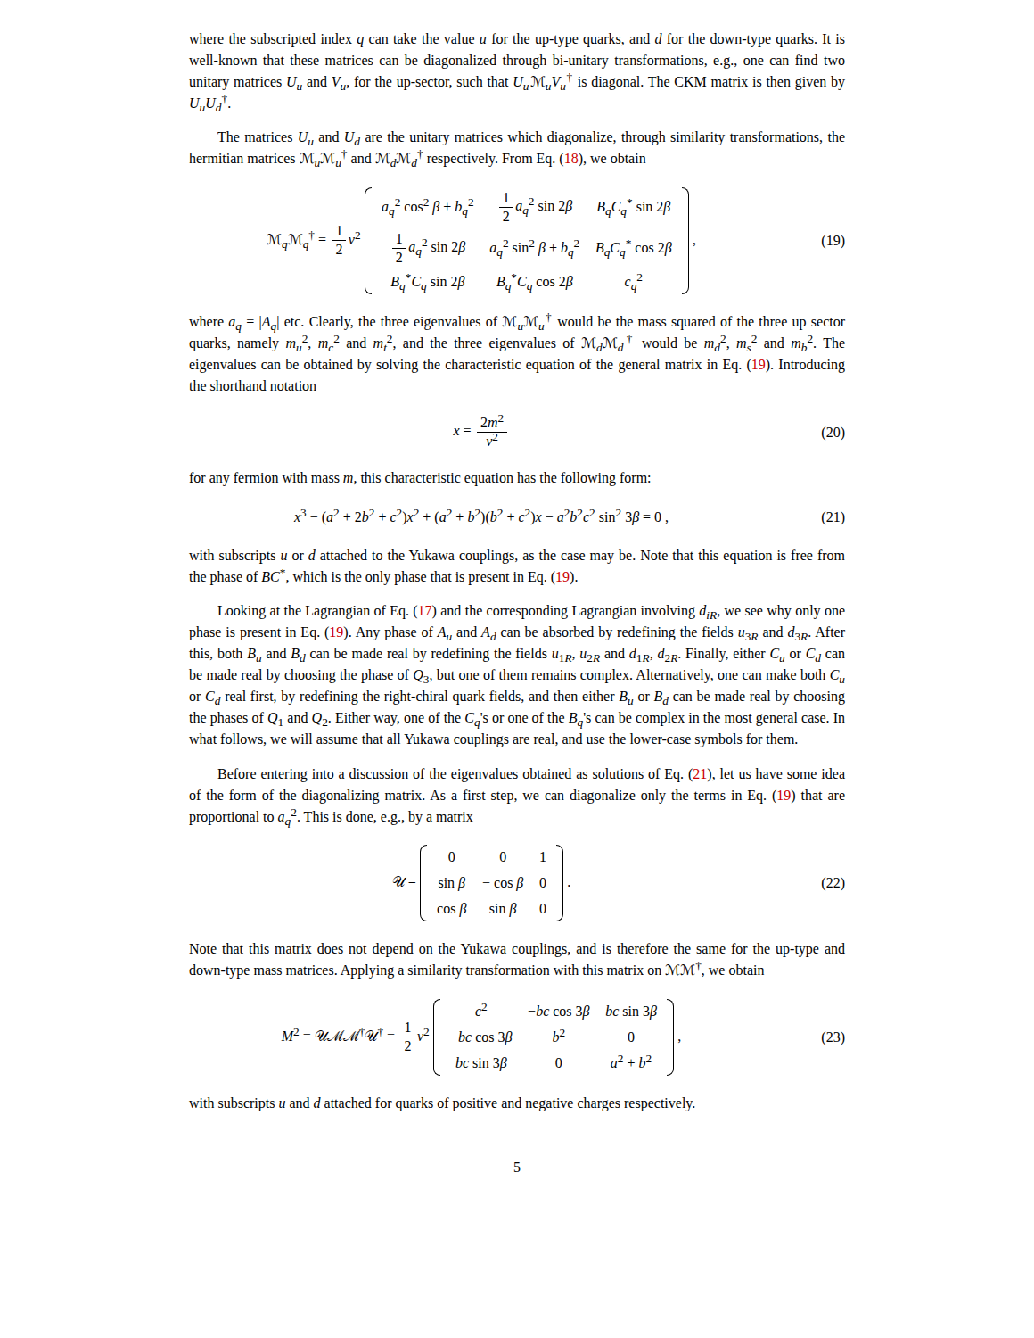where the subscripted index q can take the value u for the up-type quarks, and d for the down-type quarks. It is well-known that these matrices can be diagonalized through bi-unitary transformations, e.g., one can find two unitary matrices Uu and Vu, for the up-sector, such that Uu ℳuVu† is diagonal. The CKM matrix is then given by UuUd†.
The matrices Uu and Ud are the unitary matrices which diagonalize, through similarity transformations, the hermitian matrices ℳuℳu† and ℳdℳd† respectively. From Eq. (18), we obtain
ℳqℳq† = 12 v2
| a q 2 cos 2 β + b q 2 | 1 2 a q 2 sin 2 β | B q C q * sin 2 β |
| 1 2 a q 2 sin 2 β | a q 2 sin 2 β + b q 2 | B q C q * cos 2 β |
| B q * C q sin 2 β | B q * C q cos 2 β | c q 2 |
,
(19)
where aq = |Aq| etc. Clearly, the three eigenvalues of ℳuℳu† would be the mass squared of the three up sector quarks, namely mu2, mc2 and mt2, and the three eigenvalues of ℳdℳd† would be md2, ms2 and mb2. The eigenvalues can be obtained by solving the characteristic equation of the general matrix in Eq. (19). Introducing the shorthand notation
x = 2m2 v2
(20)
for any fermion with mass m, this characteristic equation has the following form:
x3 − (a2 + 2b2 + c2)x2 + (a2 + b2)(b2 + c2)x − a2b2c2 sin2 3β = 0 ,
(21)
with subscripts u or d attached to the Yukawa couplings, as the case may be. Note that this equation is free from the phase of BC*, which is the only phase that is present in Eq. (19).
Looking at the Lagrangian of Eq. (17) and the corresponding Lagrangian involving diR, we see why only one phase is present in Eq. (19). Any phase of Au and Ad can be absorbed by redefining the fields u3R and d3R. After this, both Bu and Bd can be made real by redefining the fields u1R, u2R and d1R, d2R. Finally, either Cu or Cd can be made real by choosing the phase of Q3, but one of them remains complex. Alternatively, one can make both Cu or Cd real first, by redefining the right-chiral quark fields, and then either Bu or Bd can be made real by choosing the phases of Q1 and Q2. Either way, one of the Cq's or one of the Bq's can be complex in the most general case. In what follows, we will assume that all Yukawa couplings are real, and use the lower-case symbols for them.
Before entering into a discussion of the eigenvalues obtained as solutions of Eq. (21), let us have some idea of the form of the diagonalizing matrix. As a first step, we can diagonalize only the terms in Eq. (19) that are proportional to aq2. This is done, e.g., by a matrix
𝒰 =
| 0 | 0 | 1 |
| sin β | − cos β | 0 |
| cos β | sin β | 0 |
.
(22)
Note that this matrix does not depend on the Yukawa couplings, and is therefore the same for the up-type and down-type mass matrices. Applying a similarity transformation with this matrix on ℳℳ†, we obtain
M2 = 𝒰ℳℳ†𝒰† = 12 v2
| c 2 | − bc cos 3 β | bc sin 3 β |
| − bc cos 3 β | b 2 | 0 |
| bc sin 3 β | 0 | a 2 + b 2 |
,
(23)
with subscripts u and d attached for quarks of positive and negative charges respectively.
5